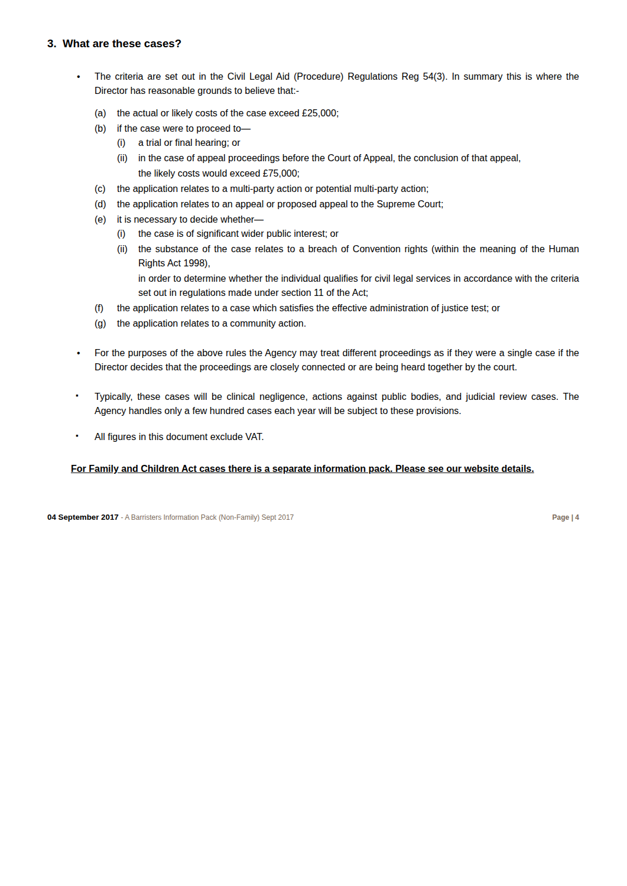3. What are these cases?
The criteria are set out in the Civil Legal Aid (Procedure) Regulations Reg 54(3). In summary this is where the Director has reasonable grounds to believe that:-
the actual or likely costs of the case exceed £25,000;
if the case were to proceed to—
a trial or final hearing; or
in the case of appeal proceedings before the Court of Appeal, the conclusion of that appeal,
the likely costs would exceed £75,000;
the application relates to a multi-party action or potential multi-party action;
the application relates to an appeal or proposed appeal to the Supreme Court;
it is necessary to decide whether—
the case is of significant wider public interest; or
the substance of the case relates to a breach of Convention rights (within the meaning of the Human Rights Act 1998),
in order to determine whether the individual qualifies for civil legal services in accordance with the criteria set out in regulations made under section 11 of the Act;
the application relates to a case which satisfies the effective administration of justice test; or
the application relates to a community action.
For the purposes of the above rules the Agency may treat different proceedings as if they were a single case if the Director decides that the proceedings are closely connected or are being heard together by the court.
Typically, these cases will be clinical negligence, actions against public bodies, and judicial review cases. The Agency handles only a few hundred cases each year will be subject to these provisions.
All figures in this document exclude VAT.
For Family and Children Act cases there is a separate information pack. Please see our website details.
04 September 2017 - A Barristers Information Pack (Non-Family) Sept 2017
Page | 4